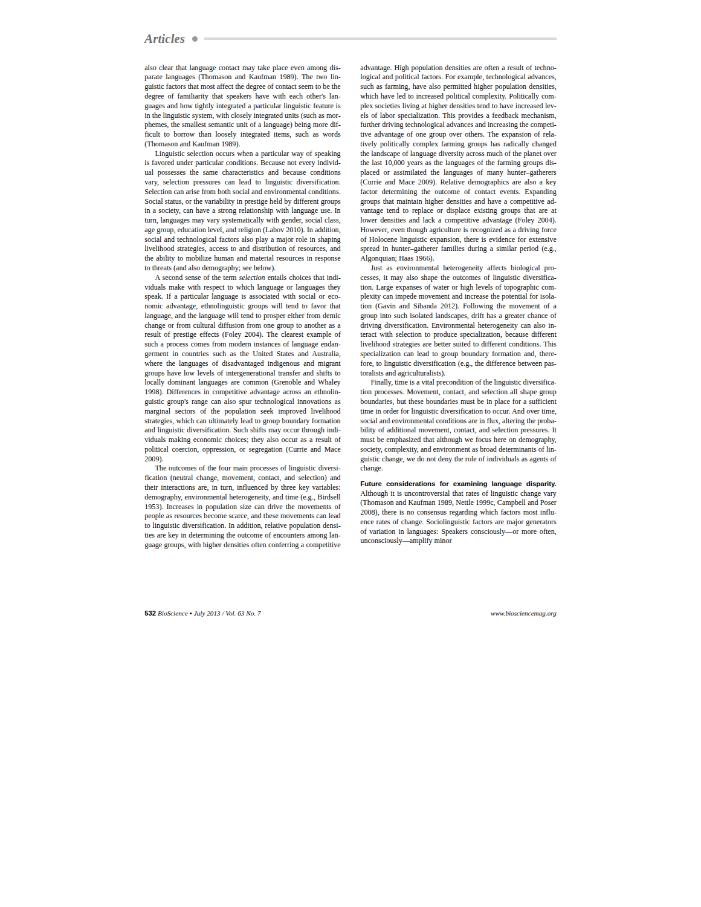Articles
also clear that language contact may take place even among disparate languages (Thomason and Kaufman 1989). The two linguistic factors that most affect the degree of contact seem to be the degree of familiarity that speakers have with each other's languages and how tightly integrated a particular linguistic feature is in the linguistic system, with closely integrated units (such as morphemes, the smallest semantic unit of a language) being more difficult to borrow than loosely integrated items, such as words (Thomason and Kaufman 1989).
Linguistic selection occurs when a particular way of speaking is favored under particular conditions. Because not every individual possesses the same characteristics and because conditions vary, selection pressures can lead to linguistic diversification. Selection can arise from both social and environmental conditions. Social status, or the variability in prestige held by different groups in a society, can have a strong relationship with language use. In turn, languages may vary systematically with gender, social class, age group, education level, and religion (Labov 2010). In addition, social and technological factors also play a major role in shaping livelihood strategies, access to and distribution of resources, and the ability to mobilize human and material resources in response to threats (and also demography; see below).
A second sense of the term selection entails choices that individuals make with respect to which language or languages they speak. If a particular language is associated with social or economic advantage, ethnolinguistic groups will tend to favor that language, and the language will tend to prosper either from demic change or from cultural diffusion from one group to another as a result of prestige effects (Foley 2004). The clearest example of such a process comes from modern instances of language endangerment in countries such as the United States and Australia, where the languages of disadvantaged indigenous and migrant groups have low levels of intergenerational transfer and shifts to locally dominant languages are common (Grenoble and Whaley 1998). Differences in competitive advantage across an ethnolinguistic group's range can also spur technological innovations as marginal sectors of the population seek improved livelihood strategies, which can ultimately lead to group boundary formation and linguistic diversification. Such shifts may occur through individuals making economic choices; they also occur as a result of political coercion, oppression, or segregation (Currie and Mace 2009).
The outcomes of the four main processes of linguistic diversification (neutral change, movement, contact, and selection) and their interactions are, in turn, influenced by three key variables: demography, environmental heterogeneity, and time (e.g., Birdsell 1953). Increases in population size can drive the movements of people as resources become scarce, and these movements can lead to linguistic diversification. In addition, relative population densities are key in determining the outcome of encounters among language groups, with higher densities often conferring a competitive advantage. High population densities are often a result of technological and political factors. For example, technological advances, such as farming, have also permitted higher population densities, which have led to increased political complexity. Politically complex societies living at higher densities tend to have increased levels of labor specialization. This provides a feedback mechanism, further driving technological advances and increasing the competitive advantage of one group over others. The expansion of relatively politically complex farming groups has radically changed the landscape of language diversity across much of the planet over the last 10,000 years as the languages of the farming groups displaced or assimilated the languages of many hunter–gatherers (Currie and Mace 2009). Relative demographics are also a key factor determining the outcome of contact events. Expanding groups that maintain higher densities and have a competitive advantage tend to replace or displace existing groups that are at lower densities and lack a competitive advantage (Foley 2004). However, even though agriculture is recognized as a driving force of Holocene linguistic expansion, there is evidence for extensive spread in hunter–gatherer families during a similar period (e.g., Algonquian; Haas 1966).
Just as environmental heterogeneity affects biological processes, it may also shape the outcomes of linguistic diversification. Large expanses of water or high levels of topographic complexity can impede movement and increase the potential for isolation (Gavin and Sibanda 2012). Following the movement of a group into such isolated landscapes, drift has a greater chance of driving diversification. Environmental heterogeneity can also interact with selection to produce specialization, because different livelihood strategies are better suited to different conditions. This specialization can lead to group boundary formation and, therefore, to linguistic diversification (e.g., the difference between pastoralists and agriculturalists).
Finally, time is a vital precondition of the linguistic diversification processes. Movement, contact, and selection all shape group boundaries, but these boundaries must be in place for a sufficient time in order for linguistic diversification to occur. And over time, social and environmental conditions are in flux, altering the probability of additional movement, contact, and selection pressures. It must be emphasized that although we focus here on demography, society, complexity, and environment as broad determinants of linguistic change, we do not deny the role of individuals as agents of change.
Future considerations for examining language disparity. Although it is uncontroversial that rates of linguistic change vary (Thomason and Kaufman 1989, Nettle 1999c, Campbell and Poser 2008), there is no consensus regarding which factors most influence rates of change. Sociolinguistic factors are major generators of variation in languages: Speakers consciously—or more often, unconsciously—amplify minor
532 BioScience • July 2013 / Vol. 63 No. 7
www.biosciencemag.org